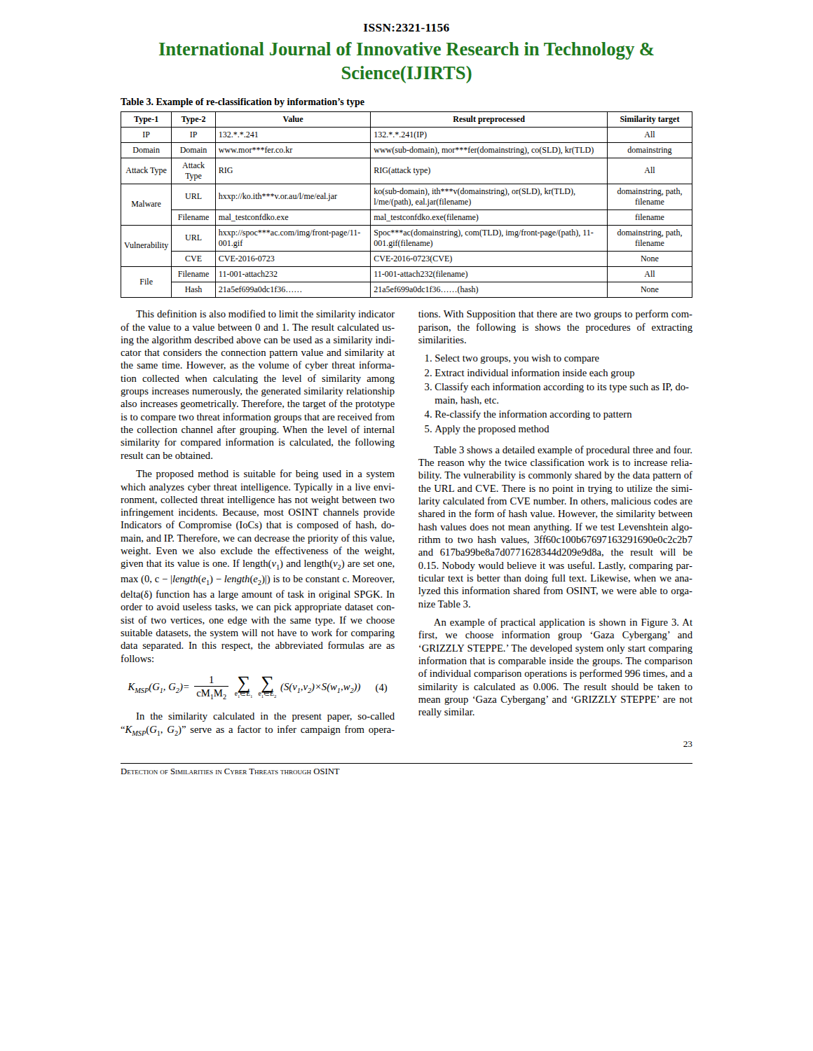ISSN:2321-1156
International Journal of Innovative Research in Technology & Science(IJIRTS)
Table 3. Example of re-classification by information’s type
| Type-1 | Type-2 | Value | Result preprocessed | Similarity target |
| --- | --- | --- | --- | --- |
| IP | IP | 132.*.*.241 | 132.*.*.241(IP) | All |
| Domain | Domain | www.mor***fer.co.kr | www(sub-domain), mor***fer(domainstring), co(SLD), kr(TLD) | domainstring |
| Attack Type | Attack Type | RIG | RIG(attack type) | All |
| Malware | URL | hxxp://ko.ith***v.or.au/l/me/eal.jar | ko(sub-domain), ith***v(domainstring), or(SLD), kr(TLD), l/me/(path), eal.jar(filename) | domainstring, path, filename |
| Filename | mal_testconfdko.exe | mal_testconfdko.exe(filename) | filename |
| Vulnerability | URL | hxxp://spoc***ac.com/img/front-page/11-001.gif | Spoc***ac(domainstring), com(TLD), img/front-page/(path), 11-001.gif(filename) | domainstring, path, filename |
| CVE | CVE-2016-0723 | CVE-2016-0723(CVE) | None |
| File | Filename | 11-001-attach232 | 11-001-attach232(filename) | All |
| Hash | 21a5ef699a0dc1f36…… | 21a5ef699a0dc1f36……(hash) | None |
This definition is also modified to limit the similarity indicator of the value to a value between 0 and 1. The result calculated using the algorithm described above can be used as a similarity indicator that considers the connection pattern value and similarity at the same time. However, as the volume of cyber threat information collected when calculating the level of similarity among groups increases numerously, the generated similarity relationship also increases geometrically. Therefore, the target of the prototype is to compare two threat information groups that are received from the collection channel after grouping. When the level of internal similarity for compared information is calculated, the following result can be obtained.
The proposed method is suitable for being used in a system which analyzes cyber threat intelligence. Typically in a live environment, collected threat intelligence has not weight between two infringement incidents. Because, most OSINT channels provide Indicators of Compromise (IoCs) that is composed of hash, domain, and IP. Therefore, we can decrease the priority of this value, weight. Even we also exclude the effectiveness of the weight, given that its value is one. If length(v1) and length(v2) are set one, max (0, c − |length(e1) − length(e2)|) is to be constant c. Moreover, delta(δ) function has a large amount of task in original SPGK. In order to avoid useless tasks, we can pick appropriate dataset consist of two vertices, one edge with the same type. If we choose suitable datasets, the system will not have to work for comparing data separated. In this respect, the abbreviated formulas are as follows:
KMSP(G1, G2)= 1 cM1M2 ∑e1∈E1 ∑e1∈E2 (S(v1,v2)×S(w1,w2)) (4)
In the similarity calculated in the present paper, so-called “KMSP(G1, G2)” serve as a factor to infer campaign from operations. With Supposition that there are two groups to perform comparison, the following is shows the procedures of extracting similarities.
Select two groups, you wish to compare
Extract individual information inside each group
Classify each information according to its type such as IP, domain, hash, etc.
Re-classify the information according to pattern
Apply the proposed method
Table 3 shows a detailed example of procedural three and four. The reason why the twice classification work is to increase reliability. The vulnerability is commonly shared by the data pattern of the URL and CVE. There is no point in trying to utilize the similarity calculated from CVE number. In others, malicious codes are shared in the form of hash value. However, the similarity between hash values does not mean anything. If we test Levenshtein algorithm to two hash values, 3ff60c100b67697163291690e0c2c2b7 and 617ba99be8a7d0771628344d209e9d8a, the result will be 0.15. Nobody would believe it was useful. Lastly, comparing particular text is better than doing full text. Likewise, when we analyzed this information shared from OSINT, we were able to organize Table 3.
An example of practical application is shown in Figure 3. At first, we choose information group ‘Gaza Cybergang’ and ‘GRIZZLY STEPPE.’ The developed system only start comparing information that is comparable inside the groups. The comparison of individual comparison operations is performed 996 times, and a similarity is calculated as 0.006. The result should be taken to mean group ‘Gaza Cybergang’ and ‘GRIZZLY STEPPE’ are not really similar.
23
Detection of Similarities in Cyber Threats through OSINT